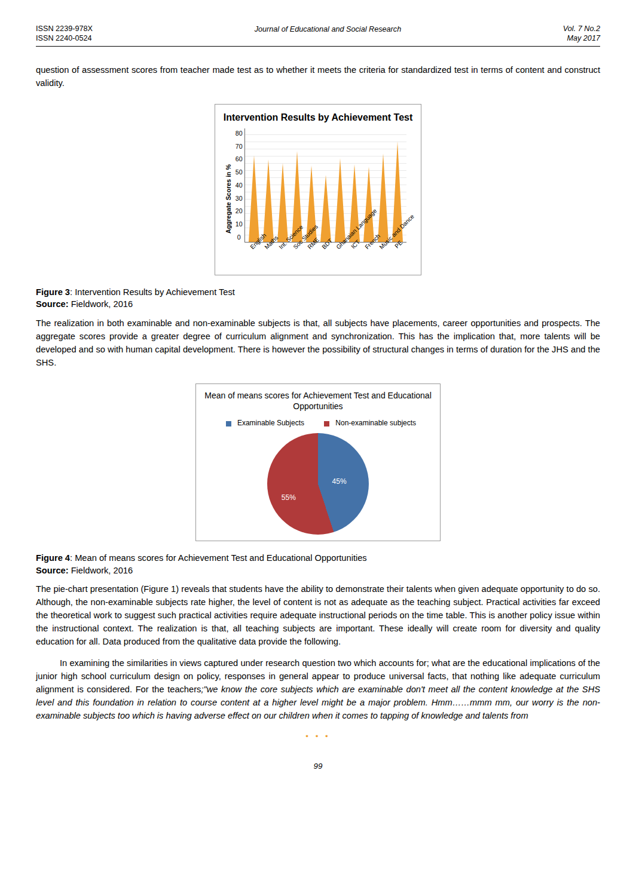ISSN 2239-978X
ISSN 2240-0524
Journal of Educational and Social Research
Vol. 7 No.2
May 2017
question of assessment scores from teacher made test as to whether it meets the criteria for standardized test in terms of content and construct validity.
Intervention Results by Achievement Test
Aggregate Scores in %
80706050403020100
English Maths Int. Science Soc Studies RME BDT Ghanaian Language ICT French Music and Dance PE
Figure 3: Intervention Results by Achievement Test
Source: Fieldwork, 2016
The realization in both examinable and non-examinable subjects is that, all subjects have placements, career opportunities and prospects. The aggregate scores provide a greater degree of curriculum alignment and synchronization. This has the implication that, more talents will be developed and so with human capital development. There is however the possibility of structural changes in terms of duration for the JHS and the SHS.
Mean of means scores for Achievement Test and Educational
Opportunities
Examinable Subjects Non-examinable subjects
45% 55%
Figure 4: Mean of means scores for Achievement Test and Educational Opportunities
Source: Fieldwork, 2016
The pie-chart presentation (Figure 1) reveals that students have the ability to demonstrate their talents when given adequate opportunity to do so. Although, the non-examinable subjects rate higher, the level of content is not as adequate as the teaching subject. Practical activities far exceed the theoretical work to suggest such practical activities require adequate instructional periods on the time table. This is another policy issue within the instructional context. The realization is that, all teaching subjects are important. These ideally will create room for diversity and quality education for all. Data produced from the qualitative data provide the following.
In examining the similarities in views captured under research question two which accounts for; what are the educational implications of the junior high school curriculum design on policy, responses in general appear to produce universal facts, that nothing like adequate curriculum alignment is considered. For the teachers;"we know the core subjects which are examinable don't meet all the content knowledge at the SHS level and this foundation in relation to course content at a higher level might be a major problem. Hmm……mmm mm, our worry is the non-examinable subjects too which is having adverse effect on our children when it comes to tapping of knowledge and talents from
• • •
99